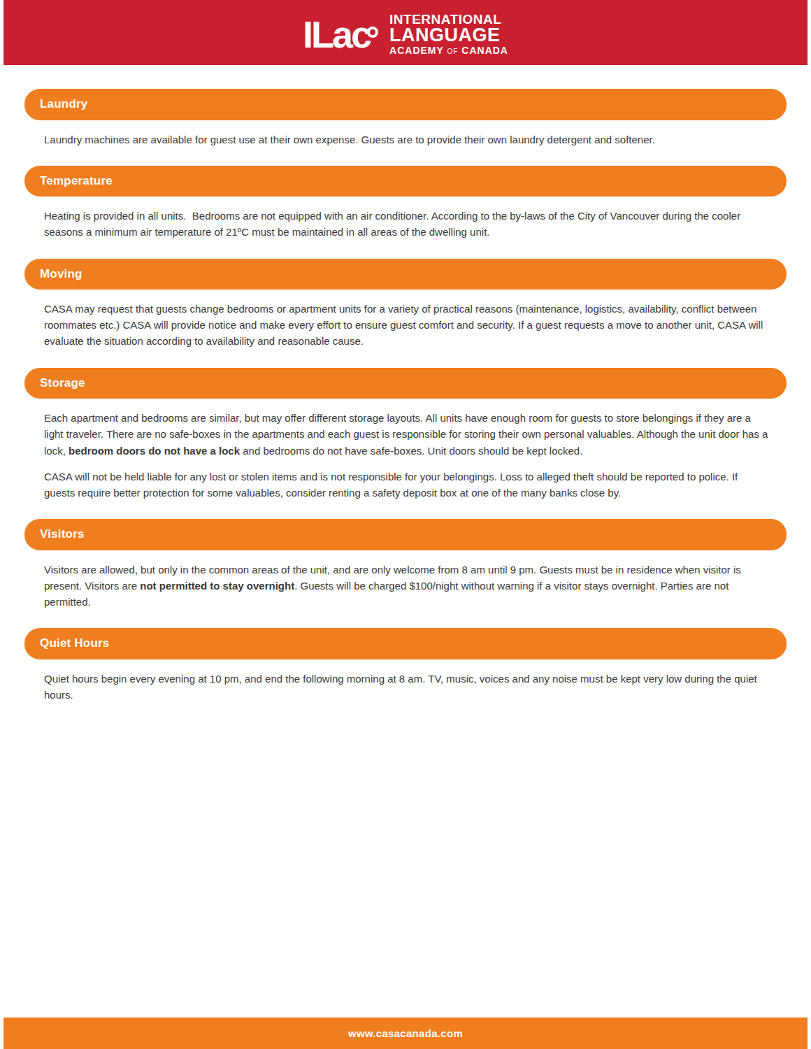ILac INTERNATIONAL LANGUAGE ACADEMY OF CANADA
Laundry
Laundry machines are available for guest use at their own expense. Guests are to provide their own laundry detergent and softener.
Temperature
Heating is provided in all units. Bedrooms are not equipped with an air conditioner. According to the by-laws of the City of Vancouver during the cooler seasons a minimum air temperature of 21ºC must be maintained in all areas of the dwelling unit.
Moving
CASA may request that guests change bedrooms or apartment units for a variety of practical reasons (maintenance, logistics, availability, conflict between roommates etc.) CASA will provide notice and make every effort to ensure guest comfort and security. If a guest requests a move to another unit, CASA will evaluate the situation according to availability and reasonable cause.
Storage
Each apartment and bedrooms are similar, but may offer different storage layouts. All units have enough room for guests to store belongings if they are a light traveler. There are no safe-boxes in the apartments and each guest is responsible for storing their own personal valuables. Although the unit door has a lock, bedroom doors do not have a lock and bedrooms do not have safe-boxes. Unit doors should be kept locked.
CASA will not be held liable for any lost or stolen items and is not responsible for your belongings. Loss to alleged theft should be reported to police. If guests require better protection for some valuables, consider renting a safety deposit box at one of the many banks close by.
Visitors
Visitors are allowed, but only in the common areas of the unit, and are only welcome from 8 am until 9 pm. Guests must be in residence when visitor is present. Visitors are not permitted to stay overnight. Guests will be charged $100/night without warning if a visitor stays overnight. Parties are not permitted.
Quiet Hours
Quiet hours begin every evening at 10 pm, and end the following morning at 8 am. TV, music, voices and any noise must be kept very low during the quiet hours.
www.casacanada.com